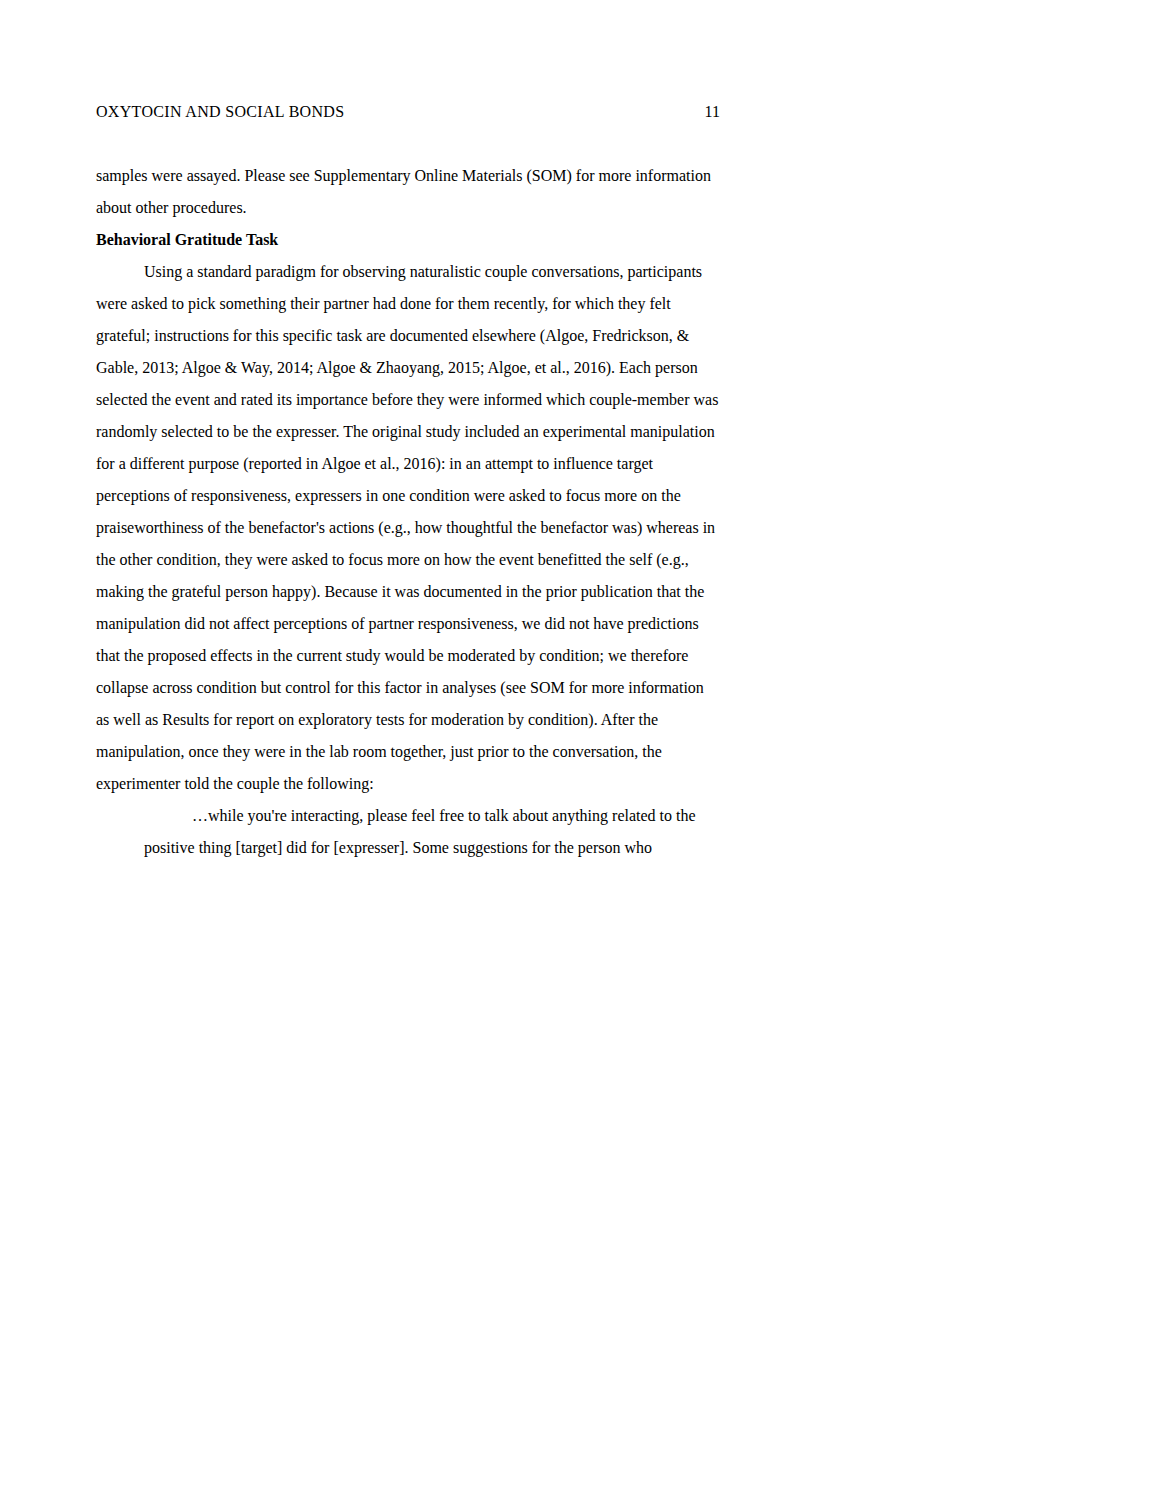Oxytocin and Social Bonds 11
samples were assayed. Please see Supplementary Online Materials (SOM) for more information about other procedures.
Behavioral Gratitude Task
Using a standard paradigm for observing naturalistic couple conversations, participants were asked to pick something their partner had done for them recently, for which they felt grateful; instructions for this specific task are documented elsewhere (Algoe, Fredrickson, & Gable, 2013; Algoe & Way, 2014; Algoe & Zhaoyang, 2015; Algoe, et al., 2016). Each person selected the event and rated its importance before they were informed which couple-member was randomly selected to be the expresser. The original study included an experimental manipulation for a different purpose (reported in Algoe et al., 2016): in an attempt to influence target perceptions of responsiveness, expressers in one condition were asked to focus more on the praiseworthiness of the benefactor's actions (e.g., how thoughtful the benefactor was) whereas in the other condition, they were asked to focus more on how the event benefitted the self (e.g., making the grateful person happy). Because it was documented in the prior publication that the manipulation did not affect perceptions of partner responsiveness, we did not have predictions that the proposed effects in the current study would be moderated by condition; we therefore collapse across condition but control for this factor in analyses (see SOM for more information as well as Results for report on exploratory tests for moderation by condition). After the manipulation, once they were in the lab room together, just prior to the conversation, the experimenter told the couple the following:
…while you're interacting, please feel free to talk about anything related to the positive thing [target] did for [expresser]. Some suggestions for the person who